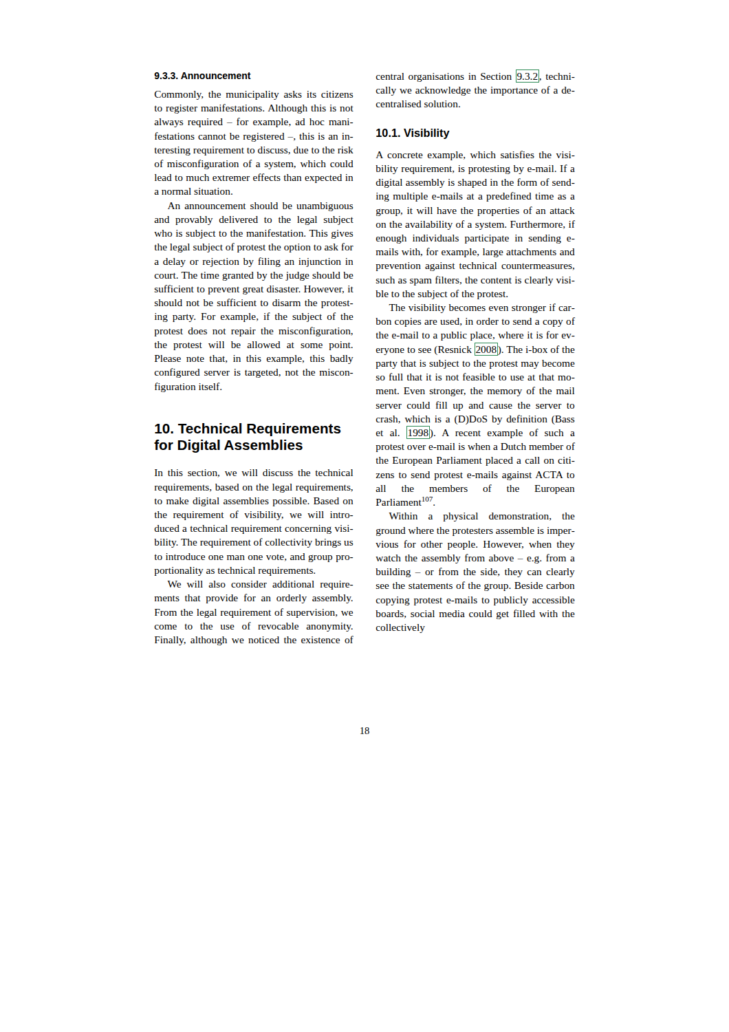9.3.3. Announcement
Commonly, the municipality asks its citizens to register manifestations. Although this is not always required – for example, ad hoc manifestations cannot be registered –, this is an interesting requirement to discuss, due to the risk of misconfiguration of a system, which could lead to much extremer effects than expected in a normal situation.
An announcement should be unambiguous and provably delivered to the legal subject who is subject to the manifestation. This gives the legal subject of protest the option to ask for a delay or rejection by filing an injunction in court. The time granted by the judge should be sufficient to prevent great disaster. However, it should not be sufficient to disarm the protesting party. For example, if the subject of the protest does not repair the misconfiguration, the protest will be allowed at some point. Please note that, in this example, this badly configured server is targeted, not the misconfiguration itself.
10. Technical Requirements for Digital Assemblies
In this section, we will discuss the technical requirements, based on the legal requirements, to make digital assemblies possible. Based on the requirement of visibility, we will introduced a technical requirement concerning visibility. The requirement of collectivity brings us to introduce one man one vote, and group proportionality as technical requirements.
We will also consider additional requirements that provide for an orderly assembly. From the legal requirement of supervision, we come to the use of revocable anonymity. Finally, although we noticed the existence of central organisations in Section 9.3.2, technically we acknowledge the importance of a decentralised solution.
10.1. Visibility
A concrete example, which satisfies the visibility requirement, is protesting by e-mail. If a digital assembly is shaped in the form of sending multiple e-mails at a predefined time as a group, it will have the properties of an attack on the availability of a system. Furthermore, if enough individuals participate in sending e-mails with, for example, large attachments and prevention against technical countermeasures, such as spam filters, the content is clearly visible to the subject of the protest.
The visibility becomes even stronger if carbon copies are used, in order to send a copy of the e-mail to a public place, where it is for everyone to see (Resnick 2008). The i-box of the party that is subject to the protest may become so full that it is not feasible to use at that moment. Even stronger, the memory of the mail server could fill up and cause the server to crash, which is a (D)DoS by definition (Bass et al. 1998). A recent example of such a protest over e-mail is when a Dutch member of the European Parliament placed a call on citizens to send protest e-mails against ACTA to all the members of the European Parliament107.
Within a physical demonstration, the ground where the protesters assemble is impervious for other people. However, when they watch the assembly from above – e.g. from a building – or from the side, they can clearly see the statements of the group. Beside carbon copying protest e-mails to publicly accessible boards, social media could get filled with the collectively
18